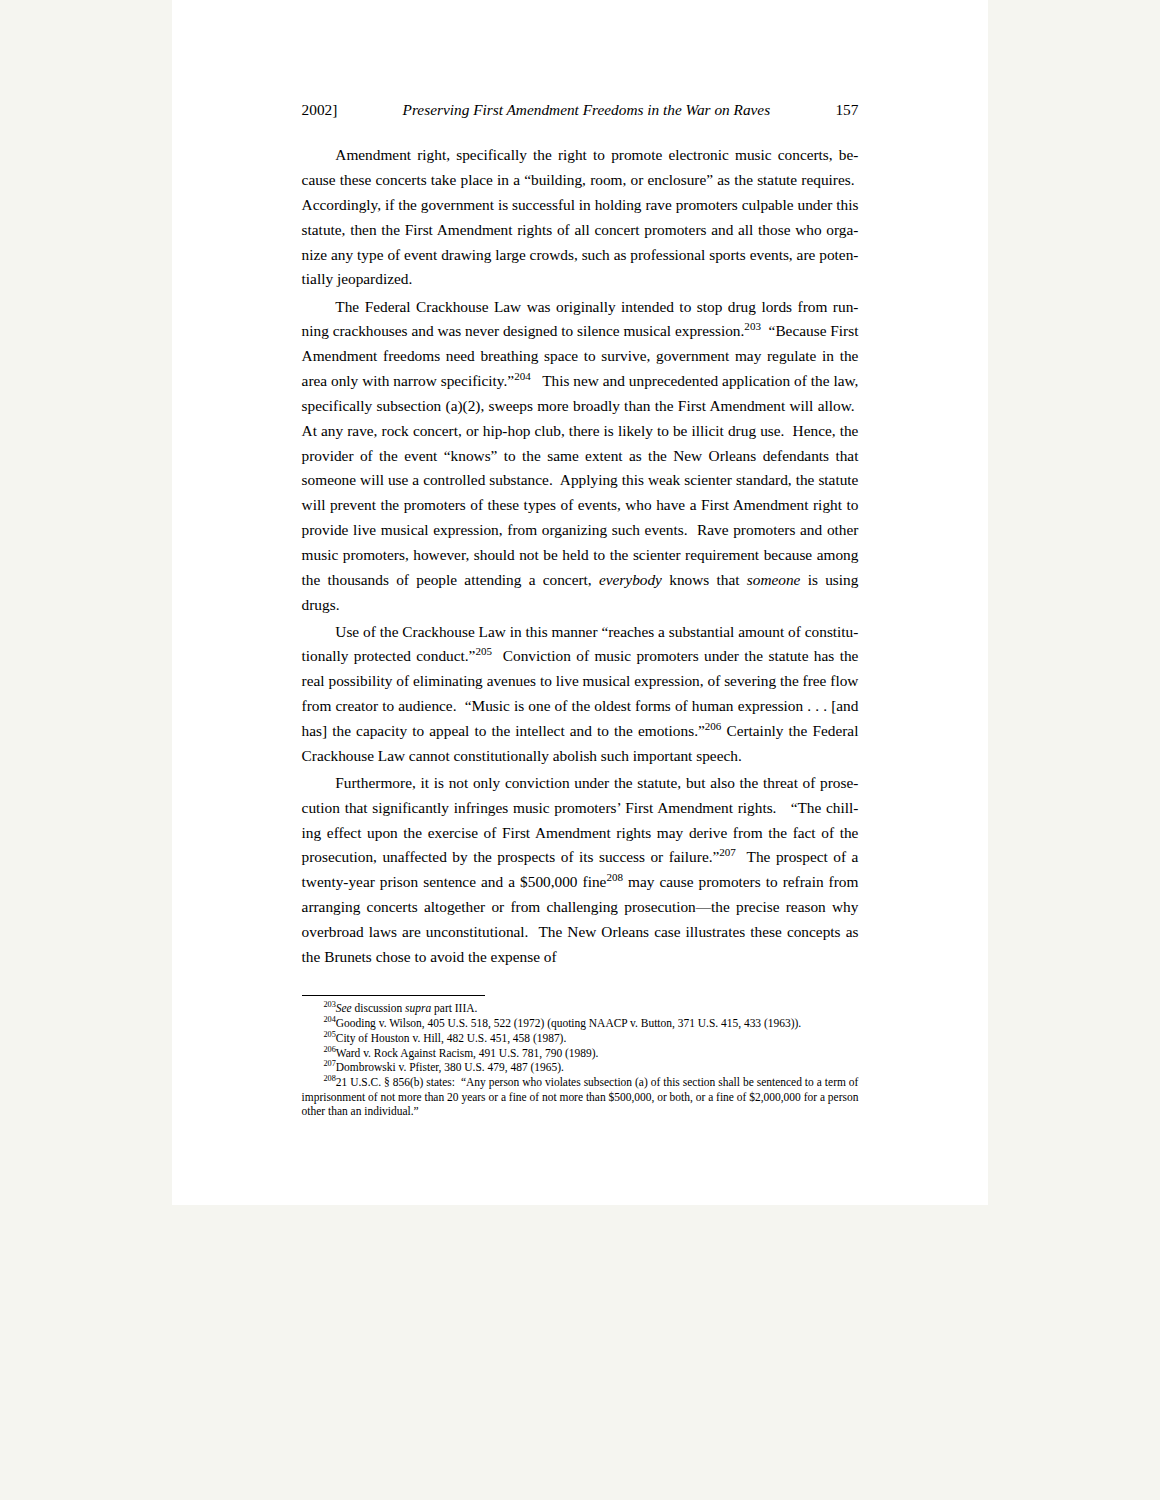2002] Preserving First Amendment Freedoms in the War on Raves 157
Amendment right, specifically the right to promote electronic music concerts, because these concerts take place in a “building, room, or enclosure” as the statute requires. Accordingly, if the government is successful in holding rave promoters culpable under this statute, then the First Amendment rights of all concert promoters and all those who organize any type of event drawing large crowds, such as professional sports events, are potentially jeopardized.
The Federal Crackhouse Law was originally intended to stop drug lords from running crackhouses and was never designed to silence musical expression.203 “Because First Amendment freedoms need breathing space to survive, government may regulate in the area only with narrow specificity.”204 This new and unprecedented application of the law, specifically subsection (a)(2), sweeps more broadly than the First Amendment will allow. At any rave, rock concert, or hip-hop club, there is likely to be illicit drug use. Hence, the provider of the event “knows” to the same extent as the New Orleans defendants that someone will use a controlled substance. Applying this weak scienter standard, the statute will prevent the promoters of these types of events, who have a First Amendment right to provide live musical expression, from organizing such events. Rave promoters and other music promoters, however, should not be held to the scienter requirement because among the thousands of people attending a concert, everybody knows that someone is using drugs.
Use of the Crackhouse Law in this manner “reaches a substantial amount of constitutionally protected conduct.”205 Conviction of music promoters under the statute has the real possibility of eliminating avenues to live musical expression, of severing the free flow from creator to audience. “Music is one of the oldest forms of human expression . . . [and has] the capacity to appeal to the intellect and to the emotions.”206 Certainly the Federal Crackhouse Law cannot constitutionally abolish such important speech.
Furthermore, it is not only conviction under the statute, but also the threat of prosecution that significantly infringes music promoters’ First Amendment rights. “The chilling effect upon the exercise of First Amendment rights may derive from the fact of the prosecution, unaffected by the prospects of its success or failure.”207 The prospect of a twenty-year prison sentence and a $500,000 fine208 may cause promoters to refrain from arranging concerts altogether or from challenging prosecution—the precise reason why overbroad laws are unconstitutional. The New Orleans case illustrates these concepts as the Brunets chose to avoid the expense of
203See discussion supra part IIIA.
204Gooding v. Wilson, 405 U.S. 518, 522 (1972) (quoting NAACP v. Button, 371 U.S. 415, 433 (1963)).
205City of Houston v. Hill, 482 U.S. 451, 458 (1987).
206Ward v. Rock Against Racism, 491 U.S. 781, 790 (1989).
207Dombrowski v. Pfister, 380 U.S. 479, 487 (1965).
20821 U.S.C. § 856(b) states: “Any person who violates subsection (a) of this section shall be sentenced to a term of imprisonment of not more than 20 years or a fine of not more than $500,000, or both, or a fine of $2,000,000 for a person other than an individual.”